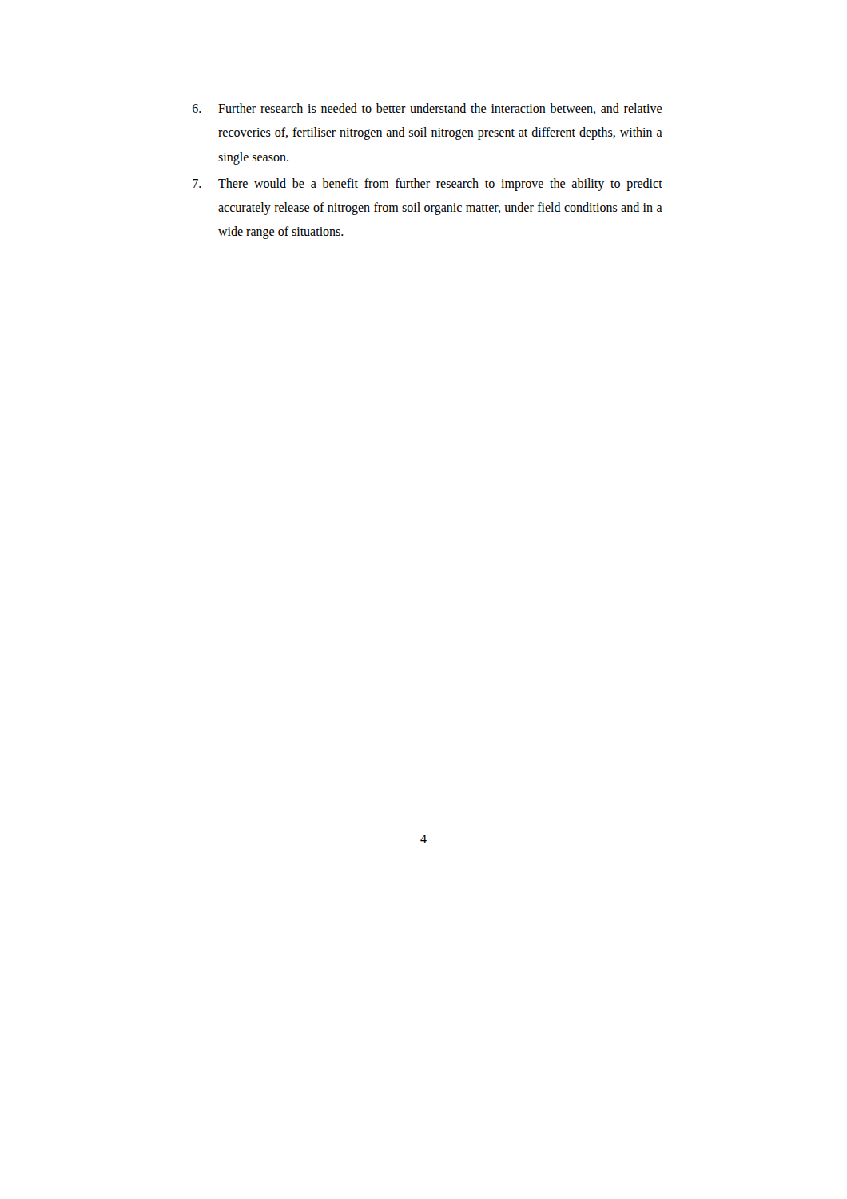Further research is needed to better understand the interaction between, and relative recoveries of, fertiliser nitrogen and soil nitrogen present at different depths, within a single season.
There would be a benefit from further research to improve the ability to predict accurately release of nitrogen from soil organic matter, under field conditions and in a wide range of situations.
4